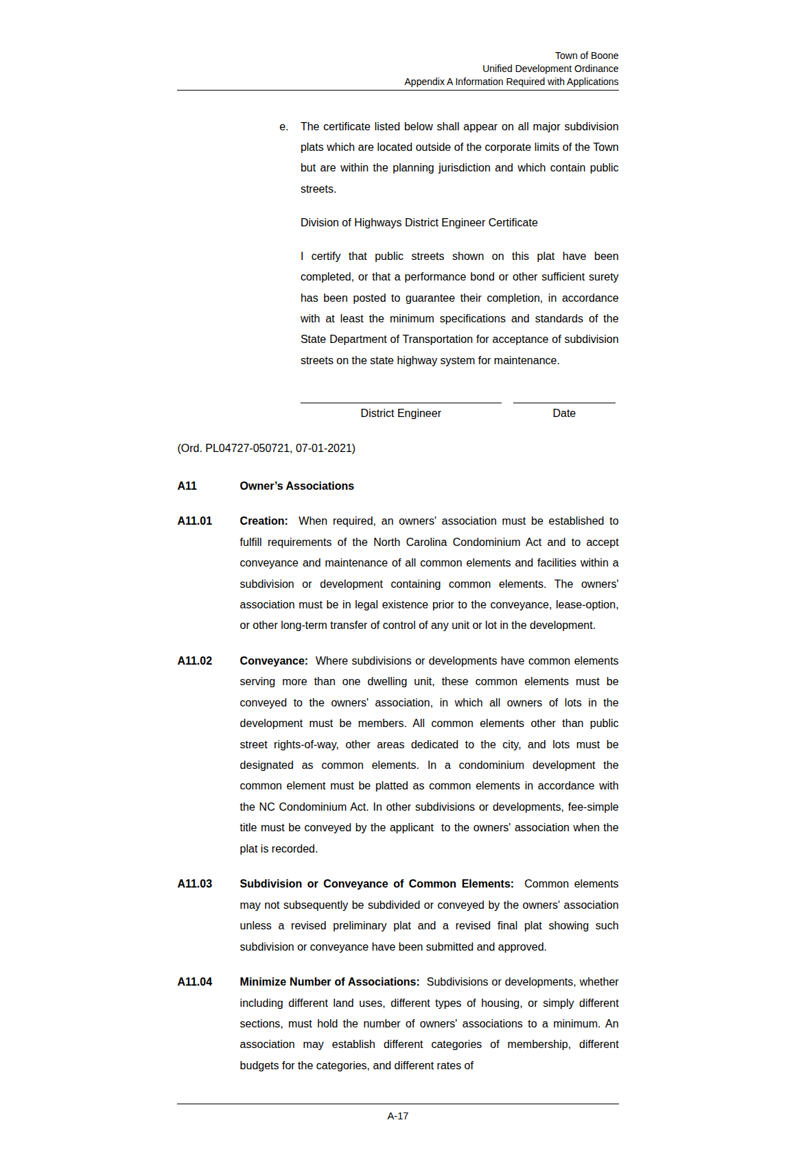Town of Boone
Unified Development Ordinance
Appendix A Information Required with Applications
e.
The certificate listed below shall appear on all major subdivision plats which are located outside of the corporate limits of the Town but are within the planning jurisdiction and which contain public streets.
Division of Highways District Engineer Certificate
I certify that public streets shown on this plat have been completed, or that a performance bond or other sufficient surety has been posted to guarantee their completion, in accordance with at least the minimum specifications and standards of the State Department of Transportation for acceptance of subdivision streets on the state highway system for maintenance.
District Engineer
Date
(Ord. PL04727-050721, 07-01-2021)
A11
Owner’s Associations
A11.01
Creation: When required, an owners' association must be established to fulfill requirements of the North Carolina Condominium Act and to accept conveyance and maintenance of all common elements and facilities within a subdivision or development containing common elements. The owners' association must be in legal existence prior to the conveyance, lease-option, or other long-term transfer of control of any unit or lot in the development.
A11.02
Conveyance: Where subdivisions or developments have common elements serving more than one dwelling unit, these common elements must be conveyed to the owners' association, in which all owners of lots in the development must be members. All common elements other than public street rights-of-way, other areas dedicated to the city, and lots must be designated as common elements. In a condominium development the common element must be platted as common elements in accordance with the NC Condominium Act. In other subdivisions or developments, fee-simple title must be conveyed by the applicant to the owners' association when the plat is recorded.
A11.03
Subdivision or Conveyance of Common Elements: Common elements may not subsequently be subdivided or conveyed by the owners' association unless a revised preliminary plat and a revised final plat showing such subdivision or conveyance have been submitted and approved.
A11.04
Minimize Number of Associations: Subdivisions or developments, whether including different land uses, different types of housing, or simply different sections, must hold the number of owners' associations to a minimum. An association may establish different categories of membership, different budgets for the categories, and different rates of
A-17